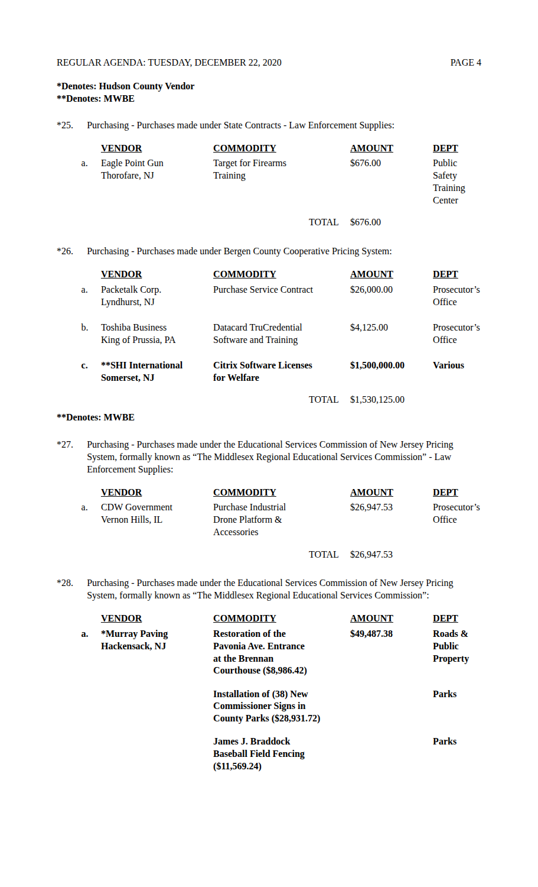REGULAR AGENDA: TUESDAY, DECEMBER 22, 2020 PAGE 4
*Denotes: Hudson County Vendor
**Denotes: MWBE
*25.
Purchasing - Purchases made under State Contracts - Law Enforcement Supplies:
| | VENDOR | COMMODITY | AMOUNT | DEPT |
| --- | --- | --- | --- | --- |
| a. | Eagle Point Gun Thorofare, NJ | Target for Firearms Training | $676.00 | Public Safety Training Center |
| | | TOTAL | $676.00 | |
*26.
Purchasing - Purchases made under Bergen County Cooperative Pricing System:
| | VENDOR | COMMODITY | AMOUNT | DEPT |
| --- | --- | --- | --- | --- |
| a. | Packetalk Corp. Lyndhurst, NJ | Purchase Service Contract | $26,000.00 | Prosecutor’s Office |
| b. | Toshiba Business King of Prussia, PA | Datacard TruCredential Software and Training | $4,125.00 | Prosecutor’s Office |
| c. | **SHI International Somerset, NJ | Citrix Software Licenses for Welfare | $1,500,000.00 | Various |
| | | TOTAL | $1,530,125.00 | |
**Denotes: MWBE
*27.
Purchasing - Purchases made under the Educational Services Commission of New Jersey Pricing System, formally known as “The Middlesex Regional Educational Services Commission” - Law Enforcement Supplies:
| | VENDOR | COMMODITY | AMOUNT | DEPT |
| --- | --- | --- | --- | --- |
| a. | CDW Government Vernon Hills, IL | Purchase Industrial Drone Platform & Accessories | $26,947.53 | Prosecutor’s Office |
| | | TOTAL | $26,947.53 | |
*28.
Purchasing - Purchases made under the Educational Services Commission of New Jersey Pricing System, formally known as “The Middlesex Regional Educational Services Commission”:
| | VENDOR | COMMODITY | AMOUNT | DEPT |
| --- | --- | --- | --- | --- |
| a. | *Murray Paving Hackensack, NJ | Restoration of the Pavonia Ave. Entrance at the Brennan Courthouse ($8,986.42) | $49,487.38 | Roads & Public Property |
| | | Installation of (38) New Commissioner Signs in County Parks ($28,931.72) | | Parks |
| | | James J. Braddock Baseball Field Fencing ($11,569.24) | | Parks |